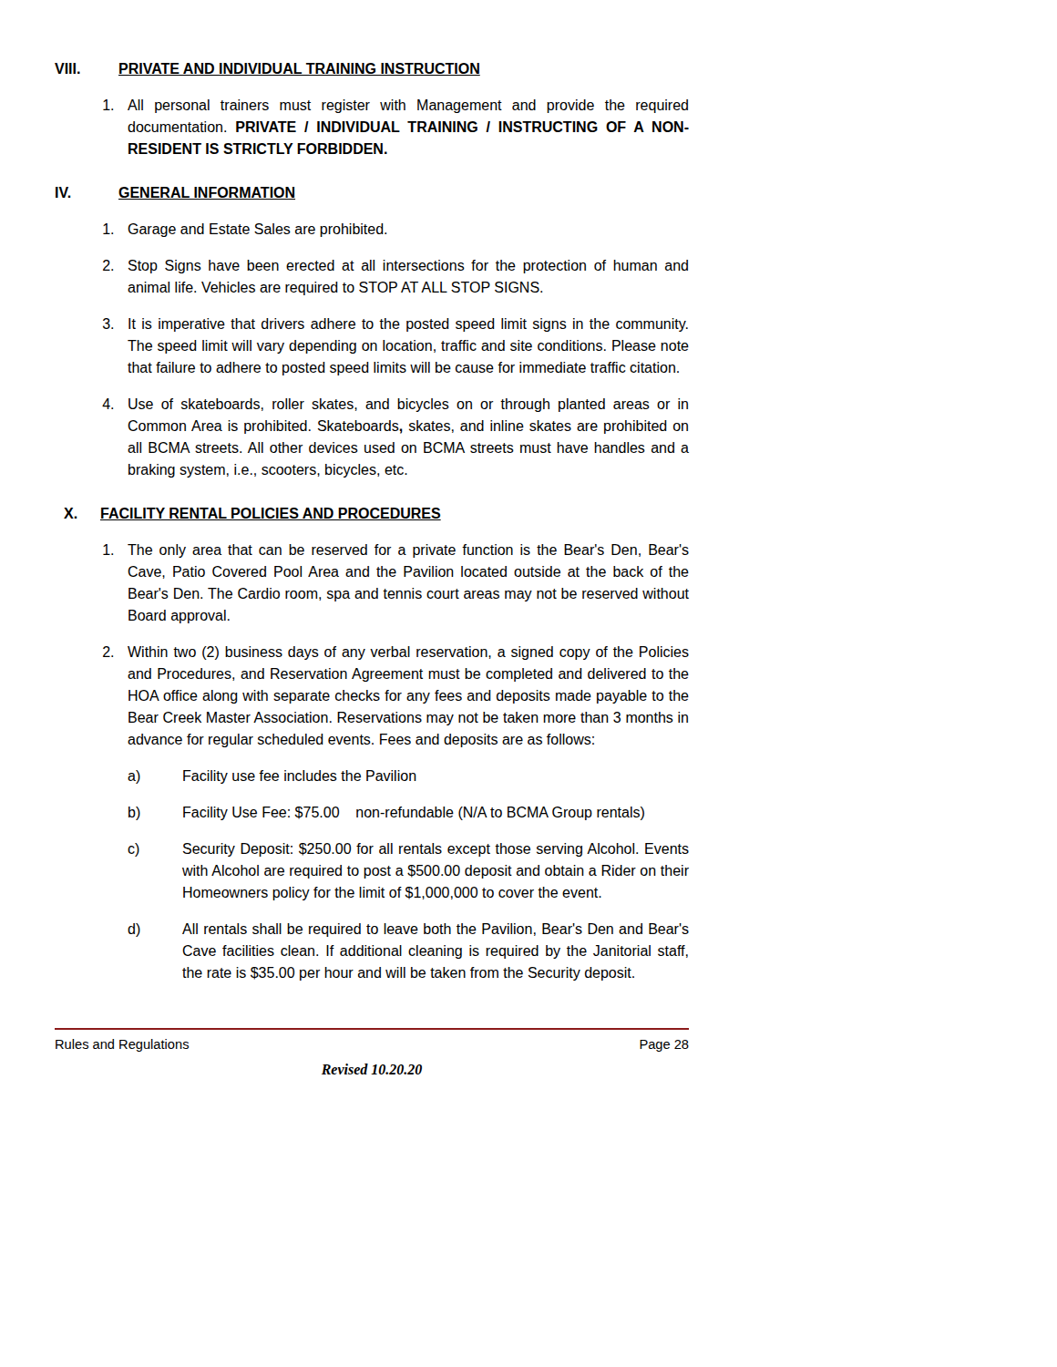VIII. PRIVATE AND INDIVIDUAL TRAINING INSTRUCTION
All personal trainers must register with Management and provide the required documentation. PRIVATE / INDIVIDUAL TRAINING / INSTRUCTING OF A NON-RESIDENT IS STRICTLY FORBIDDEN.
IV. GENERAL INFORMATION
Garage and Estate Sales are prohibited.
Stop Signs have been erected at all intersections for the protection of human and animal life. Vehicles are required to STOP AT ALL STOP SIGNS.
It is imperative that drivers adhere to the posted speed limit signs in the community. The speed limit will vary depending on location, traffic and site conditions. Please note that failure to adhere to posted speed limits will be cause for immediate traffic citation.
Use of skateboards, roller skates, and bicycles on or through planted areas or in Common Area is prohibited. Skateboards, skates, and inline skates are prohibited on all BCMA streets. All other devices used on BCMA streets must have handles and a braking system, i.e., scooters, bicycles, etc.
X. FACILITY RENTAL POLICIES AND PROCEDURES
The only area that can be reserved for a private function is the Bear's Den, Bear's Cave, Patio Covered Pool Area and the Pavilion located outside at the back of the Bear's Den. The Cardio room, spa and tennis court areas may not be reserved without Board approval.
Within two (2) business days of any verbal reservation, a signed copy of the Policies and Procedures, and Reservation Agreement must be completed and delivered to the HOA office along with separate checks for any fees and deposits made payable to the Bear Creek Master Association. Reservations may not be taken more than 3 months in advance for regular scheduled events. Fees and deposits are as follows:
a) Facility use fee includes the Pavilion
b) Facility Use Fee: $75.00 non-refundable (N/A to BCMA Group rentals)
c) Security Deposit: $250.00 for all rentals except those serving Alcohol. Events with Alcohol are required to post a $500.00 deposit and obtain a Rider on their Homeowners policy for the limit of $1,000,000 to cover the event.
d) All rentals shall be required to leave both the Pavilion, Bear's Den and Bear's Cave facilities clean. If additional cleaning is required by the Janitorial staff, the rate is $35.00 per hour and will be taken from the Security deposit.
Rules and Regulations Page 28
Revised 10.20.20